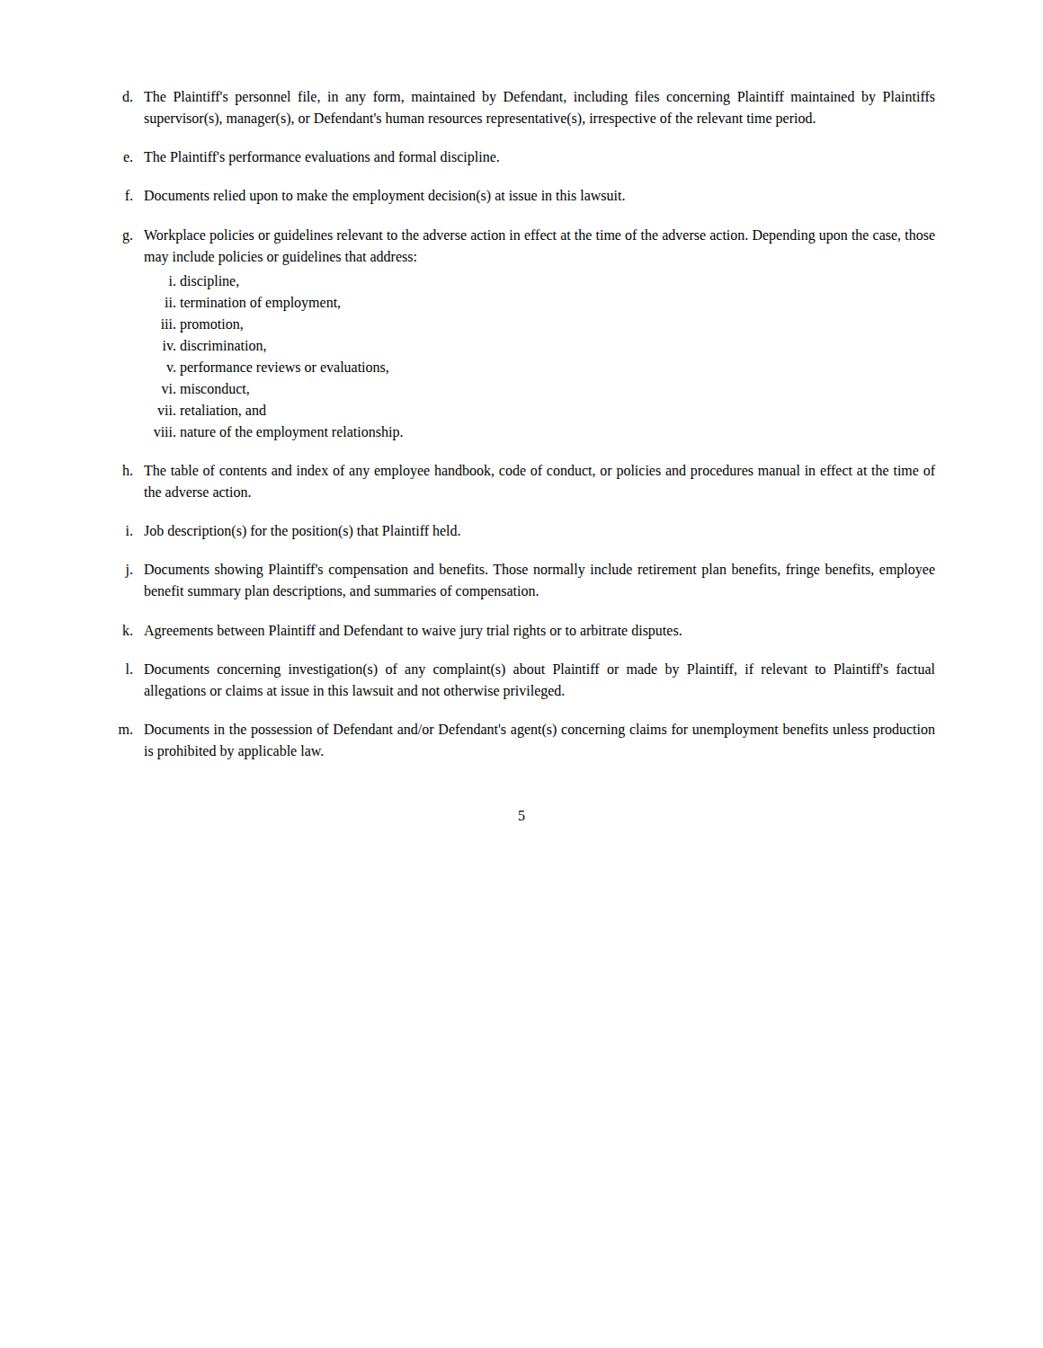The Plaintiff's personnel file, in any form, maintained by Defendant, including files concerning Plaintiff maintained by Plaintiffs supervisor(s), manager(s), or Defendant's human resources representative(s), irrespective of the relevant time period.
The Plaintiff's performance evaluations and formal discipline.
Documents relied upon to make the employment decision(s) at issue in this lawsuit.
Workplace policies or guidelines relevant to the adverse action in effect at the time of the adverse action. Depending upon the case, those may include policies or guidelines that address:
discipline,
termination of employment,
promotion,
discrimination,
performance reviews or evaluations,
misconduct,
retaliation, and
nature of the employment relationship.
The table of contents and index of any employee handbook, code of conduct, or policies and procedures manual in effect at the time of the adverse action.
Job description(s) for the position(s) that Plaintiff held.
Documents showing Plaintiff's compensation and benefits. Those normally include retirement plan benefits, fringe benefits, employee benefit summary plan descriptions, and summaries of compensation.
Agreements between Plaintiff and Defendant to waive jury trial rights or to arbitrate disputes.
Documents concerning investigation(s) of any complaint(s) about Plaintiff or made by Plaintiff, if relevant to Plaintiff's factual allegations or claims at issue in this lawsuit and not otherwise privileged.
Documents in the possession of Defendant and/or Defendant's agent(s) concerning claims for unemployment benefits unless production is prohibited by applicable law.
5